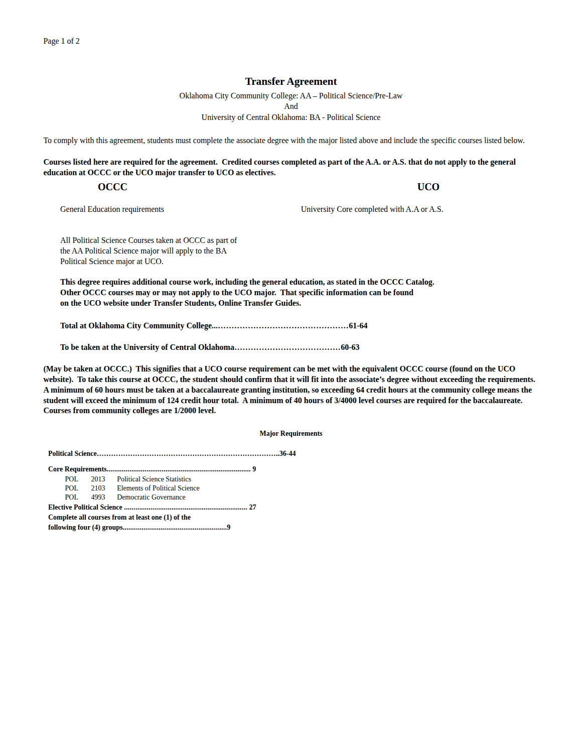Page 1 of 2
Transfer Agreement
Oklahoma City Community College: AA – Political Science/Pre-Law
And
University of Central Oklahoma: BA - Political Science
To comply with this agreement, students must complete the associate degree with the major listed above and include the specific courses listed below.
Courses listed here are required for the agreement. Credited courses completed as part of the A.A. or A.S. that do not apply to the general education at OCCC or the UCO major transfer to UCO as electives.
OCCC UCO
General Education requirements
University Core completed with A.A or A.S.
All Political Science Courses taken at OCCC as part of
the AA Political Science major will apply to the BA
Political Science major at UCO.
This degree requires additional course work, including the general education, as stated in the OCCC Catalog.
Other OCCC courses may or may not apply to the UCO major. That specific information can be found
on the UCO website under Transfer Students, Online Transfer Guides.
Total at Oklahoma City Community College...…………………………………………61-64
To be taken at the University of Central Oklahoma…………………………………60-63
(May be taken at OCCC.) This signifies that a UCO course requirement can be met with the equivalent OCCC course (found on the UCO website). To take this course at OCCC, the student should confirm that it will fit into the associate’s degree without exceeding the requirements. A minimum of 60 hours must be taken at a baccalaureate granting institution, so exceeding 64 credit hours at the community college means the student will exceed the minimum of 124 credit hour total. A minimum of 40 hours of 3/4000 level courses are required for the baccalaureate. Courses from community colleges are 1/2000 level.
Major Requirements
Political Science…………………………………………………………………..36-44
Core Requirements............................................................................ 9
| POL | 2013 | Political Science Statistics |
| POL | 2103 | Elements of Political Science |
| POL | 4993 | Democratic Governance |
Elective Political Science ................................................................. 27
Complete all courses from at least one (1) of the
following four (4) groups....................................................... 9